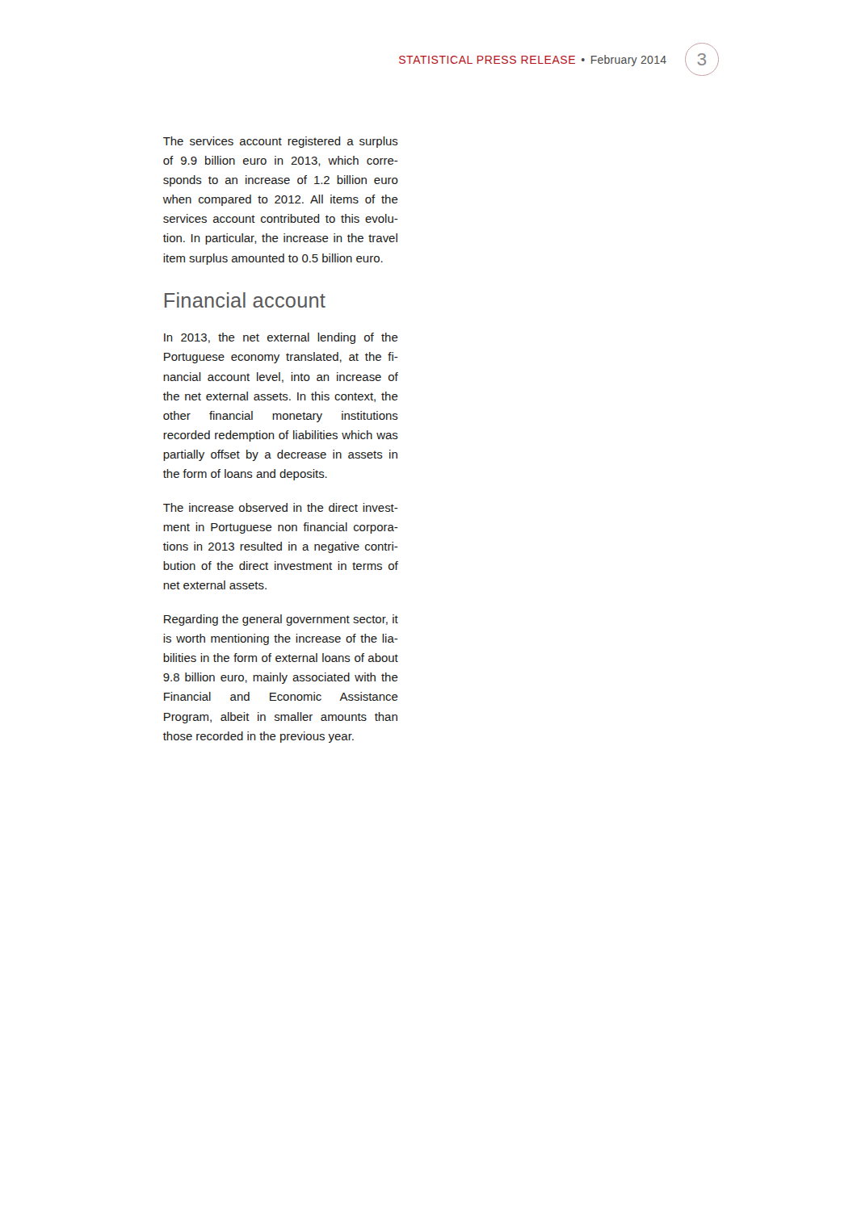STATISTICAL PRESS RELEASE • February 2014
3
The services account registered a surplus of 9.9 billion euro in 2013, which corresponds to an increase of 1.2 billion euro when compared to 2012. All items of the services account contributed to this evolution. In particular, the increase in the travel item surplus amounted to 0.5 billion euro.
Financial account
In 2013, the net external lending of the Portuguese economy translated, at the financial account level, into an increase of the net external assets. In this context, the other financial monetary institutions recorded redemption of liabilities which was partially offset by a decrease in assets in the form of loans and deposits.
The increase observed in the direct investment in Portuguese non financial corporations in 2013 resulted in a negative contribution of the direct investment in terms of net external assets.
Regarding the general government sector, it is worth mentioning the increase of the liabilities in the form of external loans of about 9.8 billion euro, mainly associated with the Financial and Economic Assistance Program, albeit in smaller amounts than those recorded in the previous year.